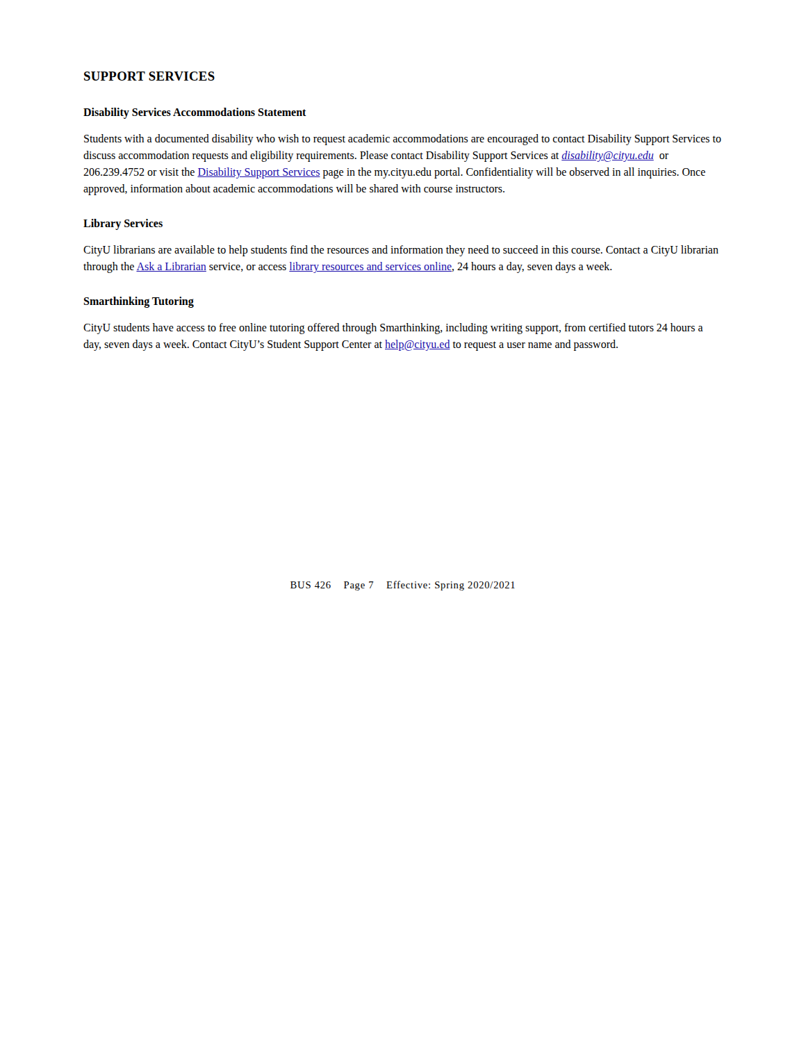SUPPORT SERVICES
Disability Services Accommodations Statement
Students with a documented disability who wish to request academic accommodations are encouraged to contact Disability Support Services to discuss accommodation requests and eligibility requirements. Please contact Disability Support Services at disability@cityu.edu or 206.239.4752 or visit the Disability Support Services page in the my.cityu.edu portal. Confidentiality will be observed in all inquiries. Once approved, information about academic accommodations will be shared with course instructors.
Library Services
CityU librarians are available to help students find the resources and information they need to succeed in this course. Contact a CityU librarian through the Ask a Librarian service, or access library resources and services online, 24 hours a day, seven days a week.
Smarthinking Tutoring
CityU students have access to free online tutoring offered through Smarthinking, including writing support, from certified tutors 24 hours a day, seven days a week. Contact CityU’s Student Support Center at help@cityu.ed to request a user name and password.
BUS 426 Page 7 Effective: Spring 2020/2021